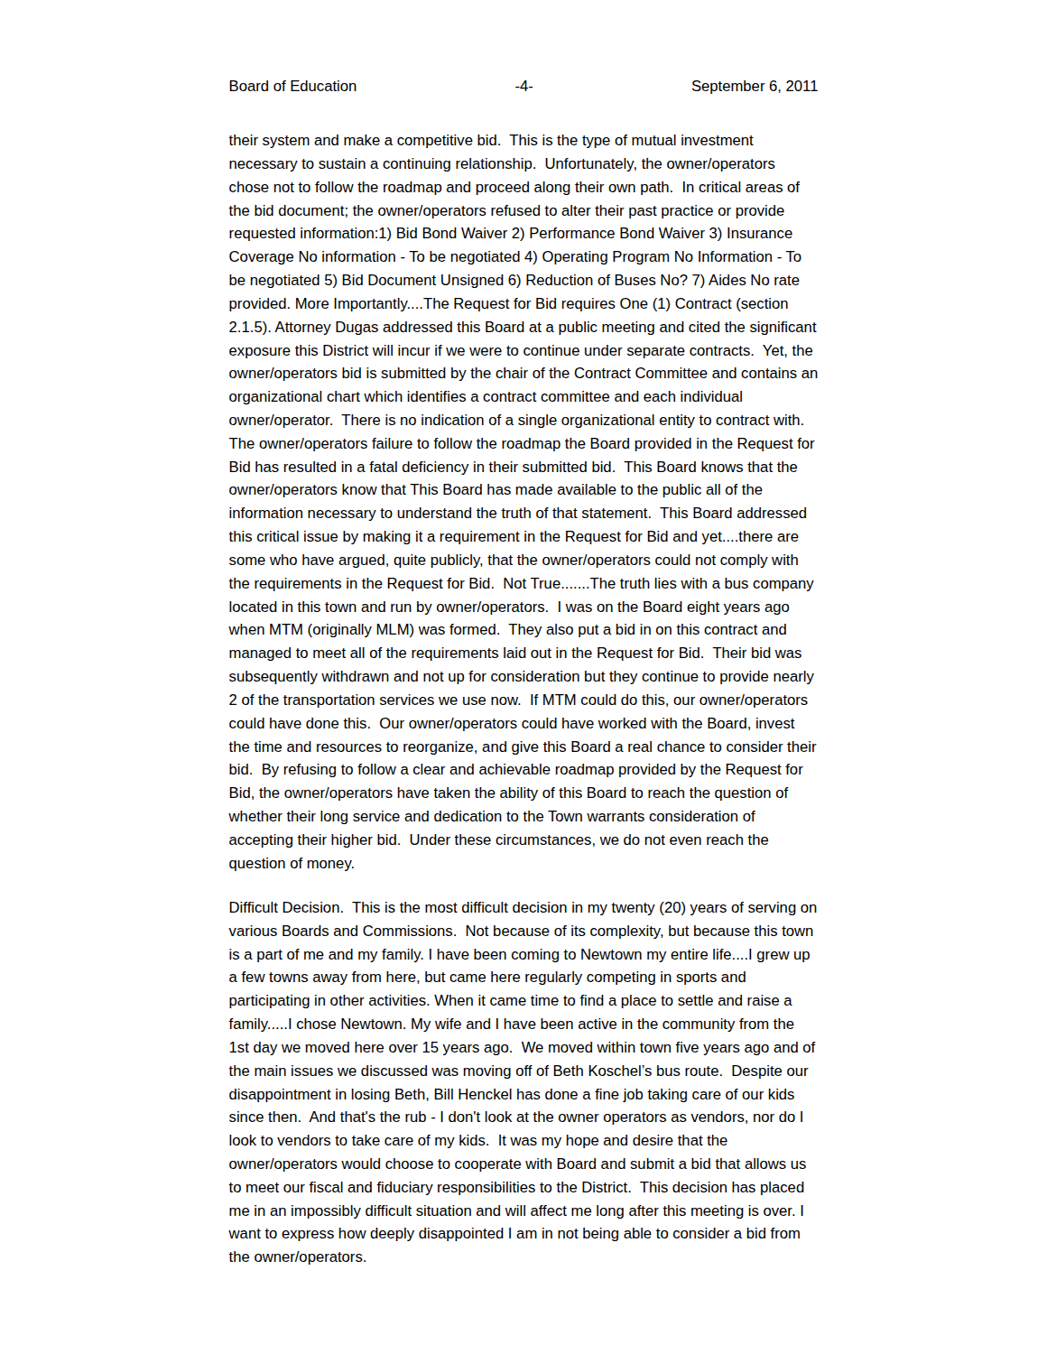Board of Education -4- September 6, 2011
their system and make a competitive bid. This is the type of mutual investment necessary to sustain a continuing relationship. Unfortunately, the owner/operators chose not to follow the roadmap and proceed along their own path. In critical areas of the bid document; the owner/operators refused to alter their past practice or provide requested information:1) Bid Bond Waiver 2) Performance Bond Waiver 3) Insurance Coverage No information - To be negotiated 4) Operating Program No Information - To be negotiated 5) Bid Document Unsigned 6) Reduction of Buses No? 7) Aides No rate provided. More Importantly....The Request for Bid requires One (1) Contract (section 2.1.5). Attorney Dugas addressed this Board at a public meeting and cited the significant exposure this District will incur if we were to continue under separate contracts. Yet, the owner/operators bid is submitted by the chair of the Contract Committee and contains an organizational chart which identifies a contract committee and each individual owner/operator. There is no indication of a single organizational entity to contract with. The owner/operators failure to follow the roadmap the Board provided in the Request for Bid has resulted in a fatal deficiency in their submitted bid. This Board knows that the owner/operators know that This Board has made available to the public all of the information necessary to understand the truth of that statement. This Board addressed this critical issue by making it a requirement in the Request for Bid and yet....there are some who have argued, quite publicly, that the owner/operators could not comply with the requirements in the Request for Bid. Not True.......The truth lies with a bus company located in this town and run by owner/operators. I was on the Board eight years ago when MTM (originally MLM) was formed. They also put a bid in on this contract and managed to meet all of the requirements laid out in the Request for Bid. Their bid was subsequently withdrawn and not up for consideration but they continue to provide nearly 2 of the transportation services we use now. If MTM could do this, our owner/operators could have done this. Our owner/operators could have worked with the Board, invest the time and resources to reorganize, and give this Board a real chance to consider their bid. By refusing to follow a clear and achievable roadmap provided by the Request for Bid, the owner/operators have taken the ability of this Board to reach the question of whether their long service and dedication to the Town warrants consideration of accepting their higher bid. Under these circumstances, we do not even reach the question of money.
Difficult Decision. This is the most difficult decision in my twenty (20) years of serving on various Boards and Commissions. Not because of its complexity, but because this town is a part of me and my family. I have been coming to Newtown my entire life....I grew up a few towns away from here, but came here regularly competing in sports and participating in other activities. When it came time to find a place to settle and raise a family.....I chose Newtown. My wife and I have been active in the community from the 1st day we moved here over 15 years ago. We moved within town five years ago and of the main issues we discussed was moving off of Beth Koschel’s bus route. Despite our disappointment in losing Beth, Bill Henckel has done a fine job taking care of our kids since then. And that's the rub - I don't look at the owner operators as vendors, nor do I look to vendors to take care of my kids. It was my hope and desire that the owner/operators would choose to cooperate with Board and submit a bid that allows us to meet our fiscal and fiduciary responsibilities to the District. This decision has placed me in an impossibly difficult situation and will affect me long after this meeting is over. I want to express how deeply disappointed I am in not being able to consider a bid from the owner/operators.